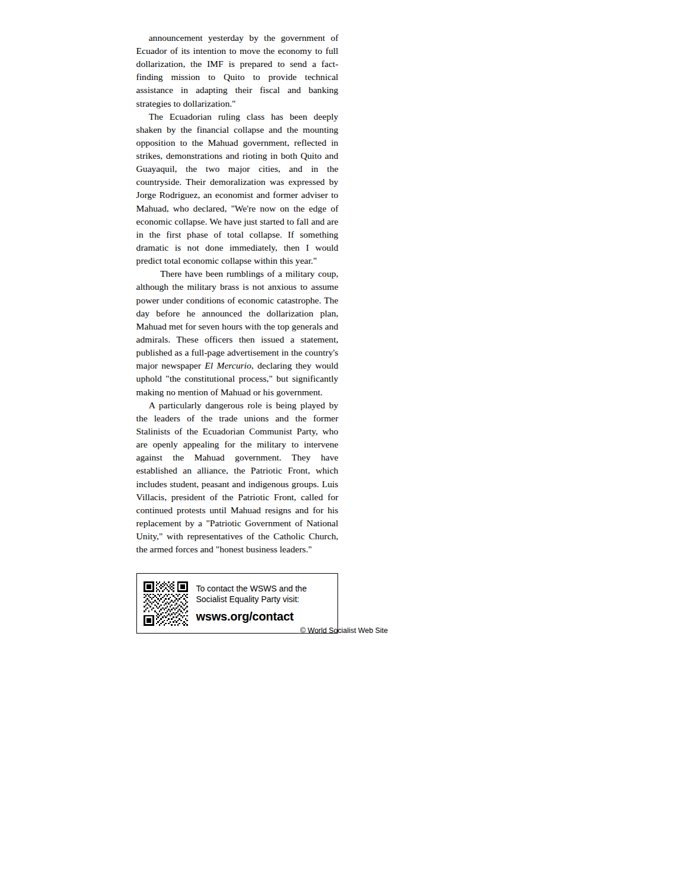announcement yesterday by the government of Ecuador of its intention to move the economy to full dollarization, the IMF is prepared to send a fact-finding mission to Quito to provide technical assistance in adapting their fiscal and banking strategies to dollarization."
The Ecuadorian ruling class has been deeply shaken by the financial collapse and the mounting opposition to the Mahuad government, reflected in strikes, demonstrations and rioting in both Quito and Guayaquil, the two major cities, and in the countryside. Their demoralization was expressed by Jorge Rodriguez, an economist and former adviser to Mahuad, who declared, "We're now on the edge of economic collapse. We have just started to fall and are in the first phase of total collapse. If something dramatic is not done immediately, then I would predict total economic collapse within this year."
There have been rumblings of a military coup, although the military brass is not anxious to assume power under conditions of economic catastrophe. The day before he announced the dollarization plan, Mahuad met for seven hours with the top generals and admirals. These officers then issued a statement, published as a full-page advertisement in the country's major newspaper El Mercurio, declaring they would uphold "the constitutional process," but significantly making no mention of Mahuad or his government.
A particularly dangerous role is being played by the leaders of the trade unions and the former Stalinists of the Ecuadorian Communist Party, who are openly appealing for the military to intervene against the Mahuad government. They have established an alliance, the Patriotic Front, which includes student, peasant and indigenous groups. Luis Villacis, president of the Patriotic Front, called for continued protests until Mahuad resigns and for his replacement by a "Patriotic Government of National Unity," with representatives of the Catholic Church, the armed forces and "honest business leaders."
To contact the WSWS and the Socialist Equality Party visit: wsws.org/contact
© World Socialist Web Site